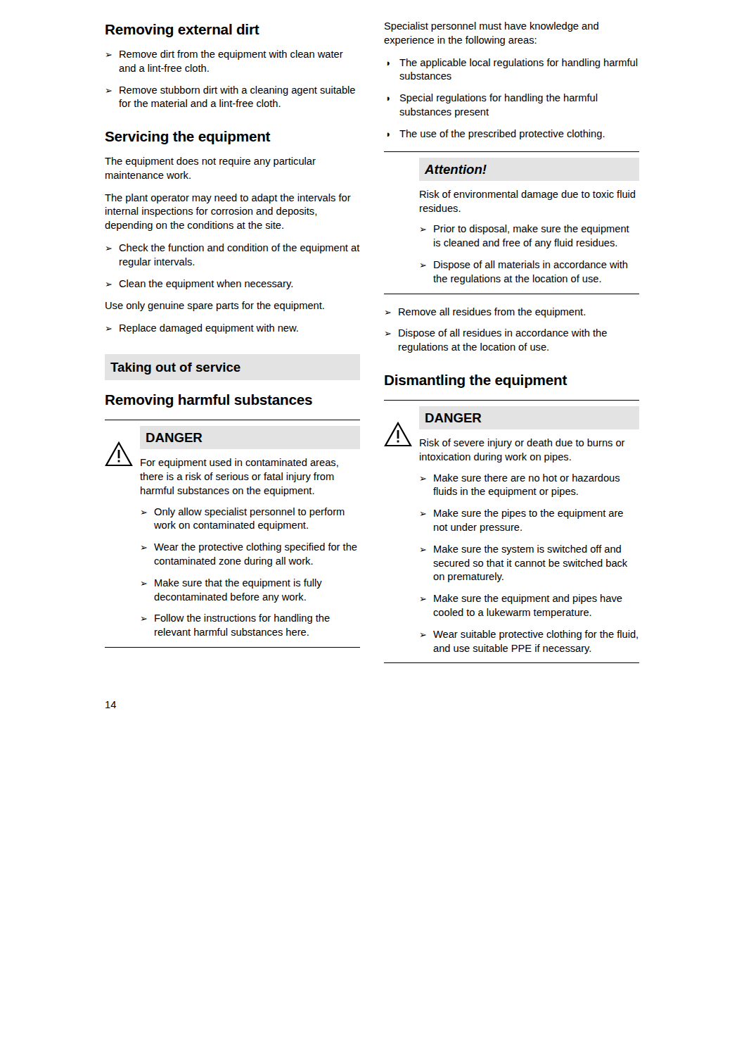Removing external dirt
Remove dirt from the equipment with clean water and a lint-free cloth.
Remove stubborn dirt with a cleaning agent suitable for the material and a lint-free cloth.
Servicing the equipment
The equipment does not require any particular maintenance work.
The plant operator may need to adapt the intervals for internal inspections for corrosion and deposits, depending on the conditions at the site.
Check the function and condition of the equipment at regular intervals.
Clean the equipment when necessary.
Use only genuine spare parts for the equipment.
Replace damaged equipment with new.
Taking out of service
Removing harmful substances
DANGER
For equipment used in contaminated areas, there is a risk of serious or fatal injury from harmful substances on the equipment.
Only allow specialist personnel to perform work on contaminated equipment.
Wear the protective clothing specified for the contaminated zone during all work.
Make sure that the equipment is fully decontaminated before any work.
Follow the instructions for handling the relevant harmful substances here.
Specialist personnel must have knowledge and experience in the following areas:
The applicable local regulations for handling harmful substances
Special regulations for handling the harmful substances present
The use of the prescribed protective clothing.
Attention!
Risk of environmental damage due to toxic fluid residues.
Prior to disposal, make sure the equipment is cleaned and free of any fluid residues.
Dispose of all materials in accordance with the regulations at the location of use.
Remove all residues from the equipment.
Dispose of all residues in accordance with the regulations at the location of use.
Dismantling the equipment
DANGER
Risk of severe injury or death due to burns or intoxication during work on pipes.
Make sure there are no hot or hazardous fluids in the equipment or pipes.
Make sure the pipes to the equipment are not under pressure.
Make sure the system is switched off and secured so that it cannot be switched back on prematurely.
Make sure the equipment and pipes have cooled to a lukewarm temperature.
Wear suitable protective clothing for the fluid, and use suitable PPE if necessary.
14